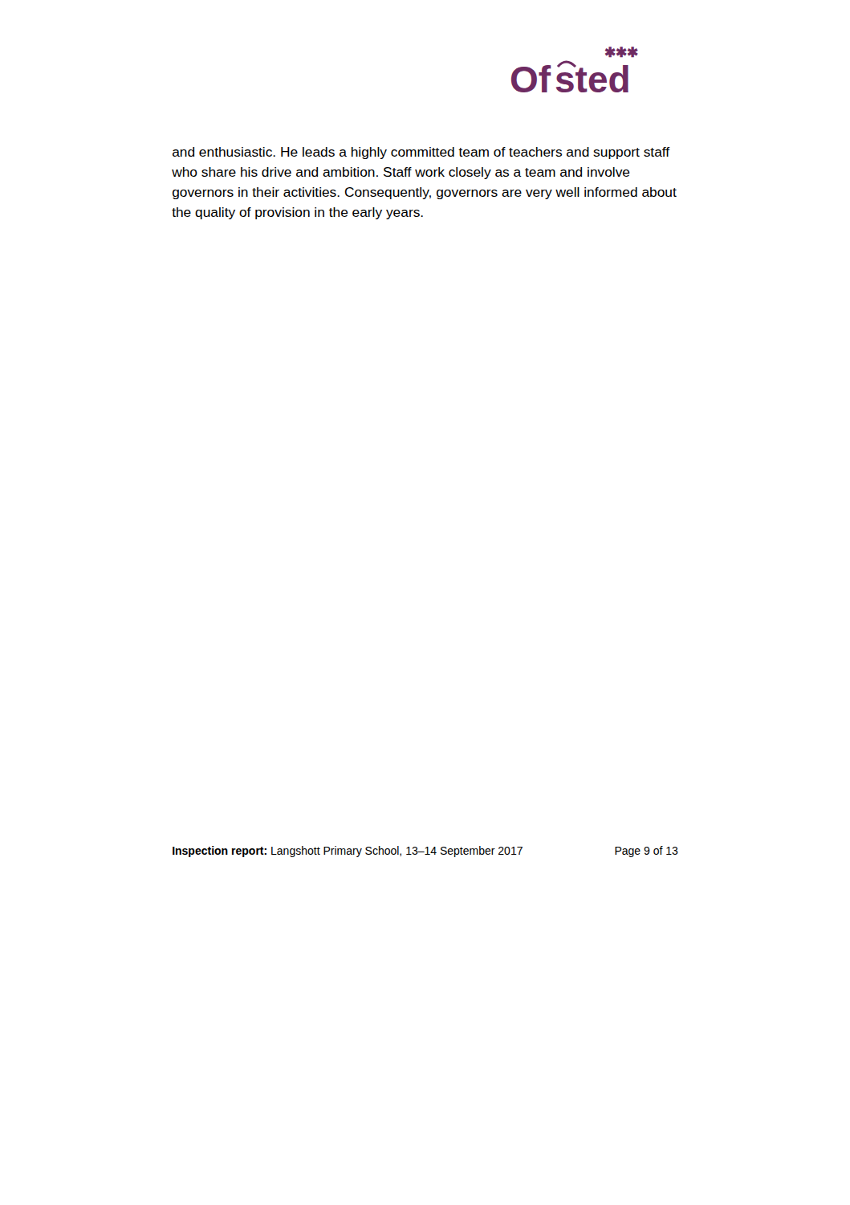✱✱✱ Of sted
and enthusiastic. He leads a highly committed team of teachers and support staff who share his drive and ambition. Staff work closely as a team and involve governors in their activities. Consequently, governors are very well informed about the quality of provision in the early years.
Inspection report: Langshott Primary School, 13–14 September 2017
Page 9 of 13